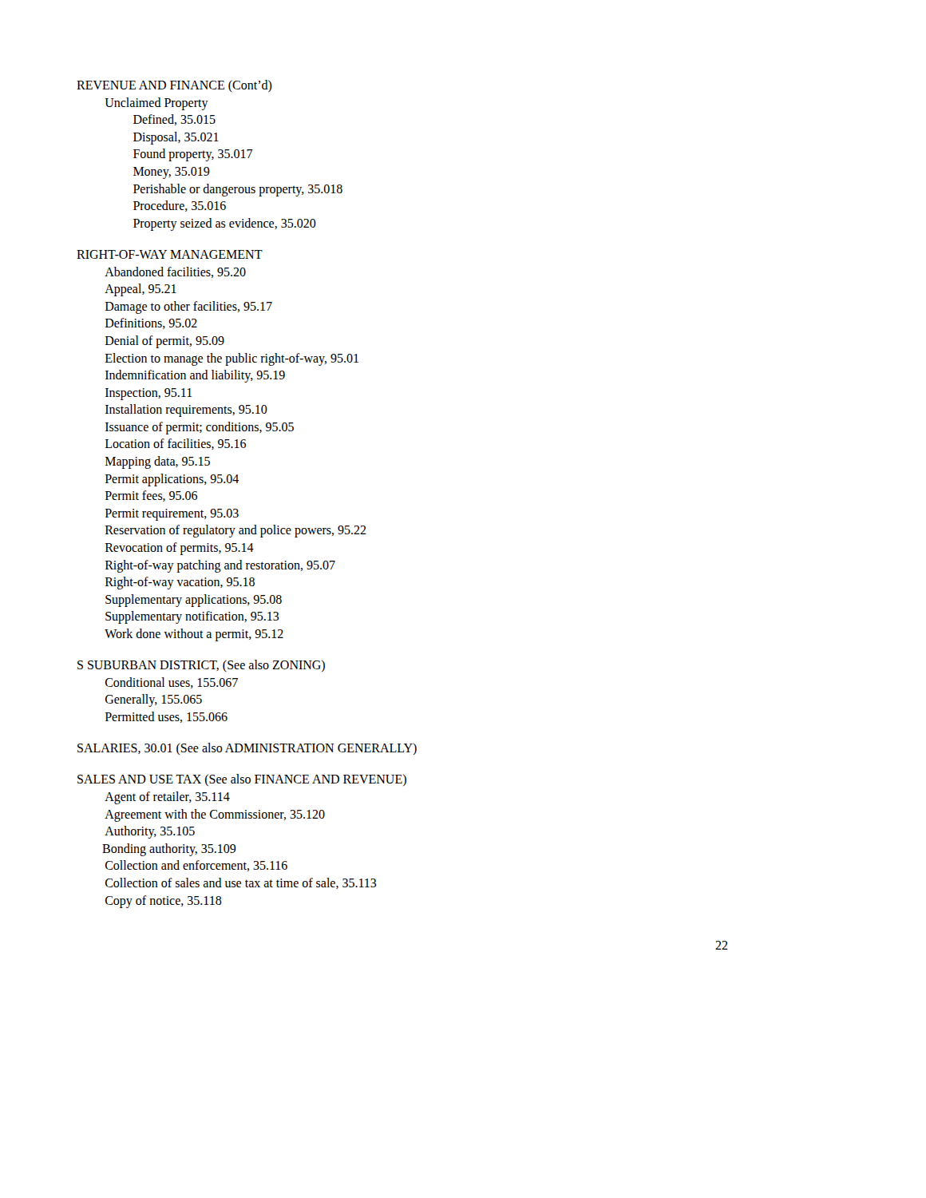REVENUE AND FINANCE (Cont’d)
Unclaimed Property
Defined, 35.015
Disposal, 35.021
Found property, 35.017
Money, 35.019
Perishable or dangerous property, 35.018
Procedure, 35.016
Property seized as evidence, 35.020
RIGHT-OF-WAY MANAGEMENT
Abandoned facilities, 95.20
Appeal, 95.21
Damage to other facilities, 95.17
Definitions, 95.02
Denial of permit, 95.09
Election to manage the public right-of-way, 95.01
Indemnification and liability, 95.19
Inspection, 95.11
Installation requirements, 95.10
Issuance of permit; conditions, 95.05
Location of facilities, 95.16
Mapping data, 95.15
Permit applications, 95.04
Permit fees, 95.06
Permit requirement, 95.03
Reservation of regulatory and police powers, 95.22
Revocation of permits, 95.14
Right-of-way patching and restoration, 95.07
Right-of-way vacation, 95.18
Supplementary applications, 95.08
Supplementary notification, 95.13
Work done without a permit, 95.12
S SUBURBAN DISTRICT, (See also ZONING)
Conditional uses, 155.067
Generally, 155.065
Permitted uses, 155.066
SALARIES, 30.01 (See also ADMINISTRATION GENERALLY)
SALES AND USE TAX (See also FINANCE AND REVENUE)
Agent of retailer, 35.114
Agreement with the Commissioner, 35.120
Authority, 35.105
Bonding authority, 35.109
Collection and enforcement, 35.116
Collection of sales and use tax at time of sale, 35.113
Copy of notice, 35.118
22